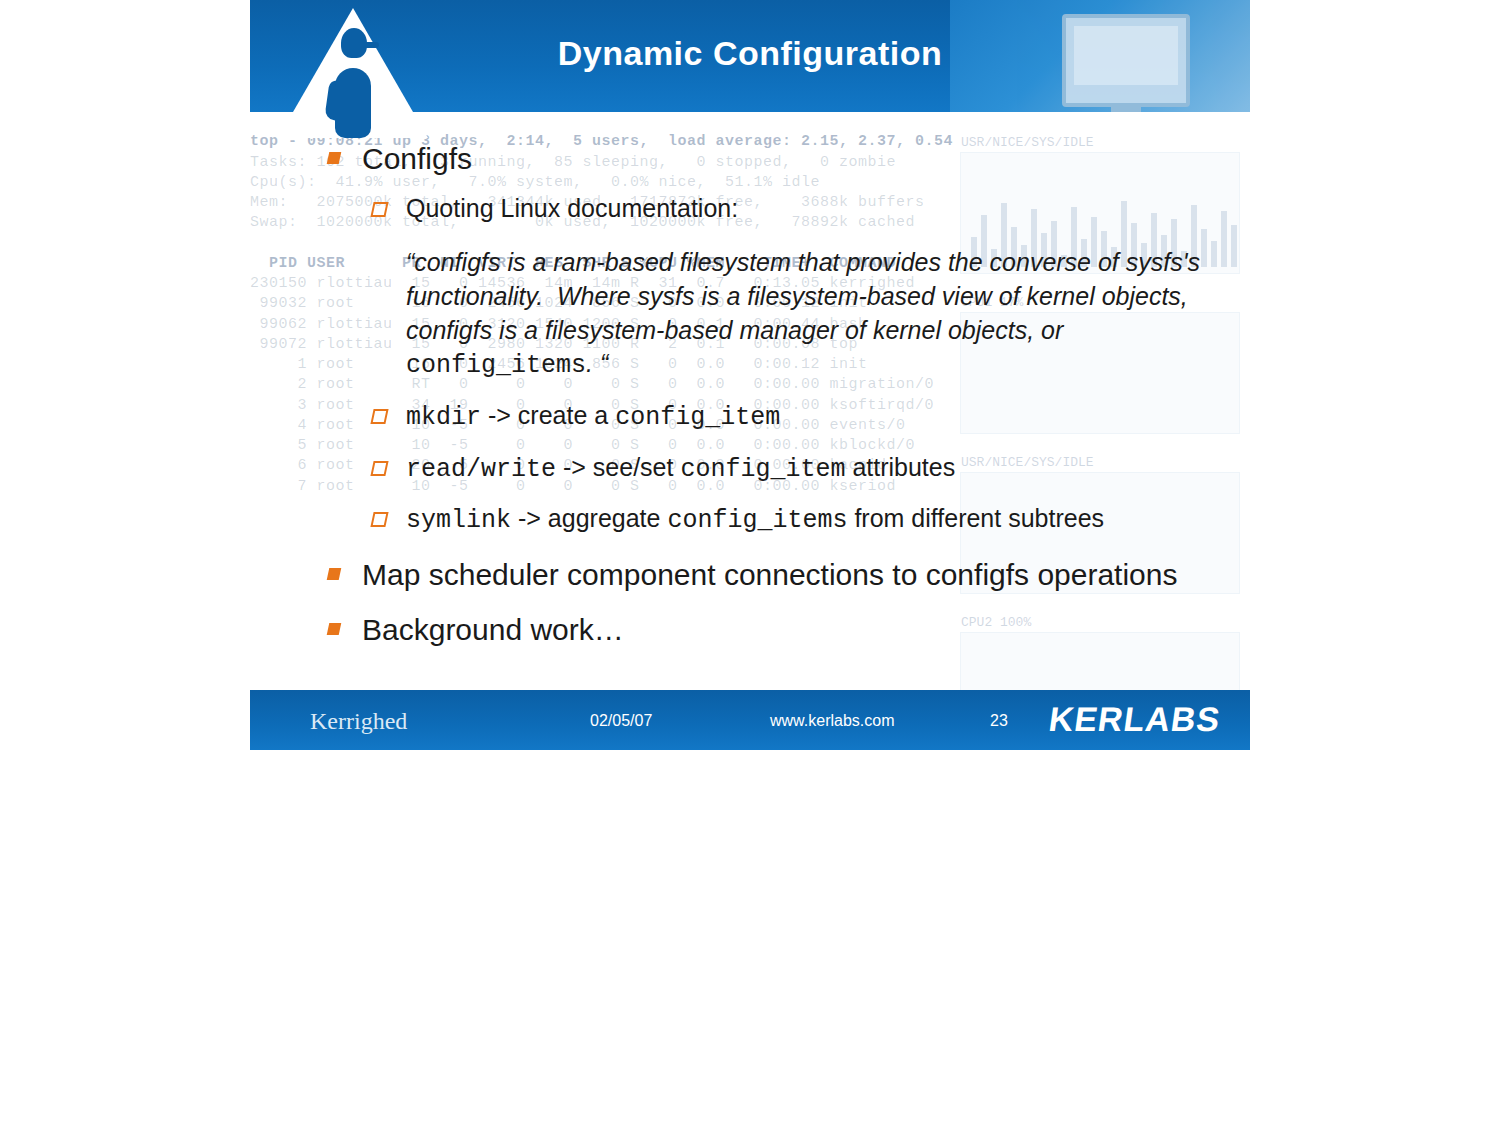Dynamic Configuration
top - 09:08:21 up 3 days, 2:14, 5 users, load average: 2.15, 2.37, 0.54 Tasks: 102 total, 3 running, 85 sleeping, 0 stopped, 0 zombie Cpu(s): 41.9% user, 7.0% system, 0.0% nice, 51.1% idle Mem: 2075000k total, 341344k used, 1717872k free, 3688k buffers Swap: 1020000k total, 0k used, 1020000k free, 78892k cached PID USER PR NI VIRT RES SHR S %CPU %MEM TIME+ COMMAND 230150 rlottiau 15 0 14536 14m 14m R 31 0.7 0:13.05 kerrighed 99032 root 16 0 2456 1024 856 S 0 0.0 0:00.12 init 99062 rlottiau 15 0 3120 1540 1200 S 0 0.1 0:00.44 bash 99072 rlottiau 15 0 2980 1320 1100 R 2 0.1 0:00.08 top 1 root 16 0 2456 1024 856 S 0 0.0 0:00.12 init 2 root RT 0 0 0 0 S 0 0.0 0:00.00 migration/0 3 root 34 19 0 0 0 S 0 0.0 0:00.00 ksoftirqd/0 4 root 10 -5 0 0 0 S 0 0.0 0:00.00 events/0 5 root 10 -5 0 0 0 S 0 0.0 0:00.00 kblockd/0 6 root 20 -5 0 0 0 S 0 0.0 0:00.00 kacpid 7 root 10 -5 0 0 0 S 0 0.0 0:00.00 kseriod
USR/NICE/SYS/IDLE
CPU1 17%
USR/NICE/SYS/IDLE
CPU2 100%
Configfs
Quoting Linux documentation: “configfs is a ram-based filesystem that provides the converse of sysfs's functionality. Where sysfs is a filesystem-based view of kernel objects, configfs is a filesystem-based manager of kernel objects, or config_items. “
mkdir -> create a config_item
read/write -> see/set config_item attributes
symlink -> aggregate config_items from different subtrees
Map scheduler component connections to configfs operations
Background work…
Kerrighed
02/05/07
www.kerlabs.com
23
KERLABS